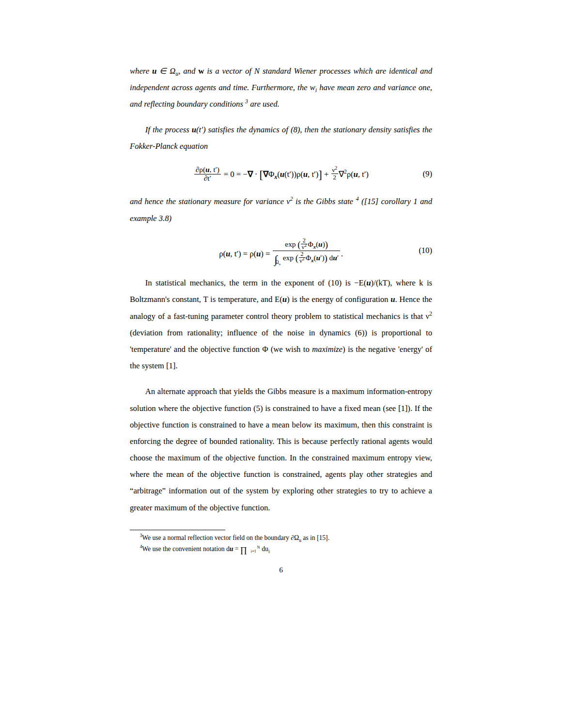where u ∈ Ωu, and w is a vector of N standard Wiener processes which are identical and independent across agents and time. Furthermore, the wi have mean zero and variance one, and reflecting boundary conditions 3 are used.
If the process u(t′) satisfies the dynamics of (8), then the stationary density satisfies the Fokker-Planck equation
∂ρ(u, t′)∂t′ = 0 = −∇ · [∇Φx(u(t′))ρ(u, t′)] + ν22∇2ρ(u, t′) (9)
and hence the stationary measure for variance ν2 is the Gibbs state 4 ([15] corollary 1 and example 3.8)
ρ(u, t′) = ρ(u) = exp (2 ν2 Φx(u)) ∫Ωu exp (2 ν2 Φx(u′)) du′ . (10)
In statistical mechanics, the term in the exponent of (10) is −E(u)/(kT), where k is Boltzmann's constant, T is temperature, and E(u) is the energy of configuration u. Hence the analogy of a fast-tuning parameter control theory problem to statistical mechanics is that ν2 (deviation from rationality; influence of the noise in dynamics (6)) is proportional to 'temperature' and the objective function Φ (we wish to maximize) is the negative 'energy' of the system [1].
An alternate approach that yields the Gibbs measure is a maximum information-entropy solution where the objective function (5) is constrained to have a fixed mean (see [1]). If the objective function is constrained to have a mean below its maximum, then this constraint is enforcing the degree of bounded rationality. This is because perfectly rational agents would choose the maximum of the objective function. In the constrained maximum entropy view, where the mean of the objective function is constrained, agents play other strategies and “arbitrage” information out of the system by exploring other strategies to try to achieve a greater maximum of the objective function.
3We use a normal reflection vector field on the boundary ∂Ωu as in [15].
4We use the convenient notation du = ∏N
i=1 dui
6